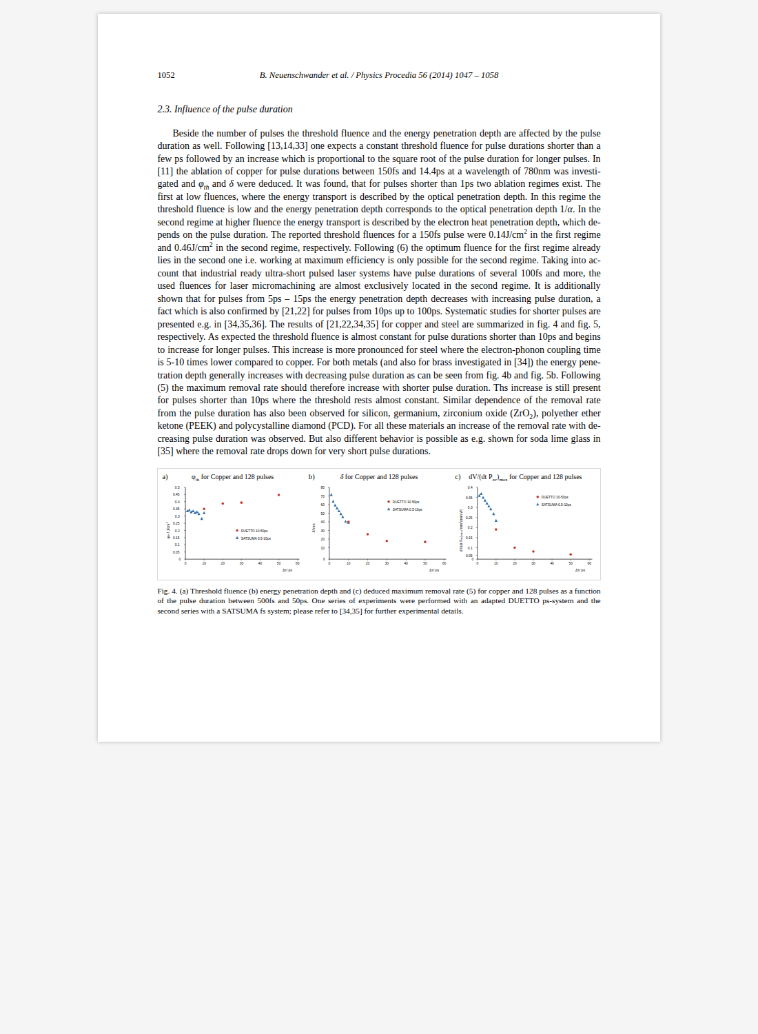1052
B. Neuenschwander et al. / Physics Procedia 56 (2014) 1047 – 1058
2.3. Influence of the pulse duration
Beside the number of pulses the threshold fluence and the energy penetration depth are affected by the pulse duration as well. Following [13,14,33] one expects a constant threshold fluence for pulse durations shorter than a few ps followed by an increase which is proportional to the square root of the pulse duration for longer pulses. In [11] the ablation of copper for pulse durations between 150fs and 14.4ps at a wavelength of 780nm was investigated and φth and δ were deduced. It was found, that for pulses shorter than 1ps two ablation regimes exist. The first at low fluences, where the energy transport is described by the optical penetration depth. In this regime the threshold fluence is low and the energy penetration depth corresponds to the optical penetration depth 1/α. In the second regime at higher fluence the energy transport is described by the electron heat penetration depth, which depends on the pulse duration. The reported threshold fluences for a 150fs pulse were 0.14J/cm2 in the first regime and 0.46J/cm2 in the second regime, respectively. Following (6) the optimum fluence for the first regime already lies in the second one i.e. working at maximum efficiency is only possible for the second regime. Taking into account that industrial ready ultra-short pulsed laser systems have pulse durations of several 100fs and more, the used fluences for laser micromachining are almost exclusively located in the second regime. It is additionally shown that for pulses from 5ps – 15ps the energy penetration depth decreases with increasing pulse duration, a fact which is also confirmed by [21,22] for pulses from 10ps up to 100ps. Systematic studies for shorter pulses are presented e.g. in [34,35,36]. The results of [21,22,34,35] for copper and steel are summarized in fig. 4 and fig. 5, respectively. As expected the threshold fluence is almost constant for pulse durations shorter than 10ps and begins to increase for longer pulses. This increase is more pronounced for steel where the electron-phonon coupling time is 5-10 times lower compared to copper. For both metals (and also for brass investigated in [34]) the energy penetration depth generally increases with decreasing pulse duration as can be seen from fig. 4b and fig. 5b. Following (5) the maximum removal rate should therefore increase with shorter pulse duration. Ths increase is still present for pulses shorter than 10ps where the threshold rests almost constant. Similar dependence of the removal rate from the pulse duration has also been observed for silicon, germanium, zirconium oxide (ZrO2), polyether ether ketone (PEEK) and polycystalline diamond (PCD). For all these materials an increase of the removal rate with decreasing pulse duration was observed. But also different behavior is possible as e.g. shown for soda lime glass in [35] where the removal rate drops down for very short pulse durations.
a)
φth for Copper and 128 pulses
0.5 0.45 0.4 0.35 0.3 0.25 0.2 0.15 0.1 0.05 0 0 10 20 30 40 50 60 φth / J/cm2 Δτ/ ps DUETTO 10-50ps SATSUMA 0.5-10ps
b)
δ for Copper and 128 pulses
80 70 60 50 40 30 20 10 0 0 10 20 30 40 50 60 δ/ nm Δτ/ ps DUETTO 10-50ps SATSUMA 0.5-10ps
c)
dV/(dt Pav)max for Copper and 128 pulses
0.4 0.35 0.3 0.25 0.2 0.15 0.1 0.05 0 0 10 20 30 40 50 60 dV/(dt Pav)max / mm3/(min W) Δτ/ ps DUETTO 10-50ps SATSUMA 0.5-10ps
Fig. 4. (a) Threshold fluence (b) energy penetration depth and (c) deduced maximum removal rate (5) for copper and 128 pulses as a function of the pulse duration between 500fs and 50ps. One series of experiments were performed with an adapted DUETTO ps-system and the second series with a SATSUMA fs system; please refer to [34,35] for further experimental details.